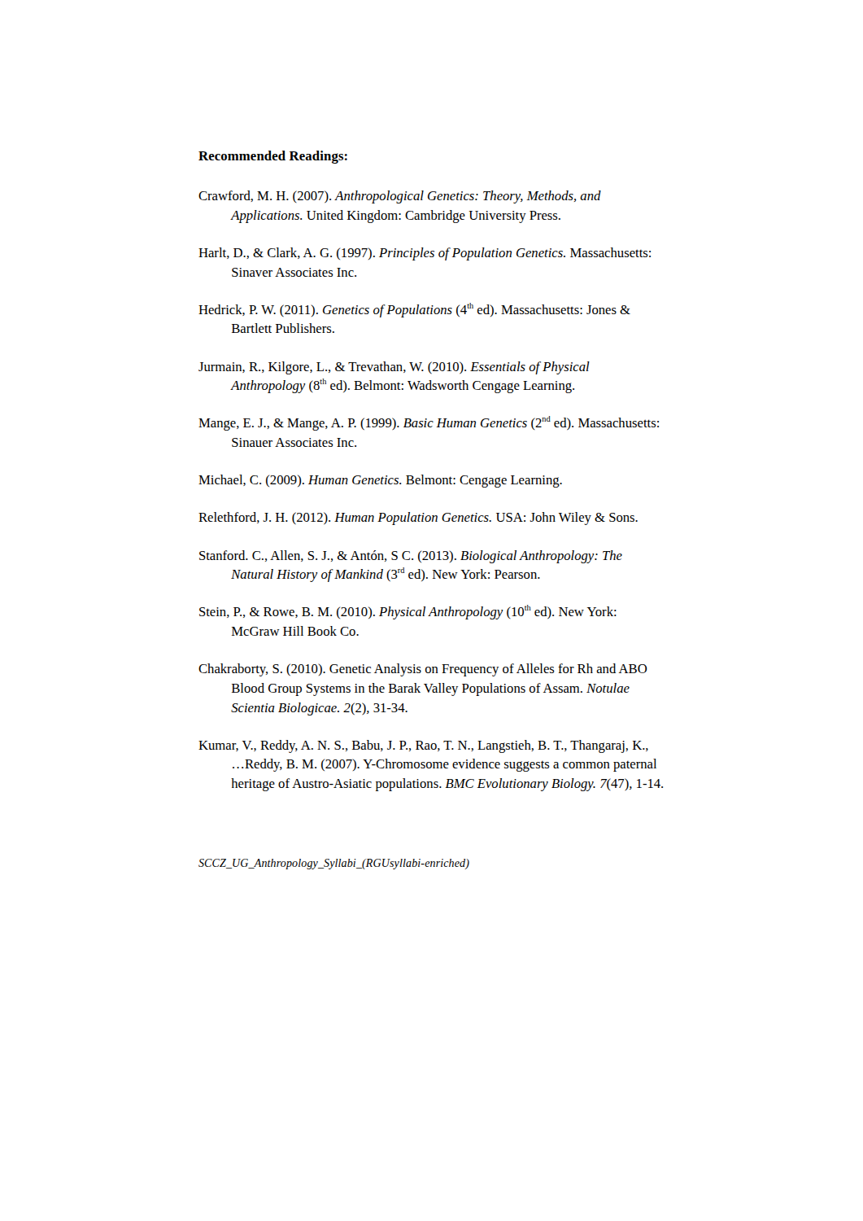Recommended Readings:
Crawford, M. H. (2007). Anthropological Genetics: Theory, Methods, and Applications. United Kingdom: Cambridge University Press.
Harlt, D., & Clark, A. G. (1997). Principles of Population Genetics. Massachusetts: Sinaver Associates Inc.
Hedrick, P. W. (2011). Genetics of Populations (4th ed). Massachusetts: Jones & Bartlett Publishers.
Jurmain, R., Kilgore, L., & Trevathan, W. (2010). Essentials of Physical Anthropology (8th ed). Belmont: Wadsworth Cengage Learning.
Mange, E. J., & Mange, A. P. (1999). Basic Human Genetics (2nd ed). Massachusetts: Sinauer Associates Inc.
Michael, C. (2009). Human Genetics. Belmont: Cengage Learning.
Relethford, J. H. (2012). Human Population Genetics. USA: John Wiley & Sons.
Stanford. C., Allen, S. J., & Antón, S C. (2013). Biological Anthropology: The Natural History of Mankind (3rd ed). New York: Pearson.
Stein, P., & Rowe, B. M. (2010). Physical Anthropology (10th ed). New York: McGraw Hill Book Co.
Chakraborty, S. (2010). Genetic Analysis on Frequency of Alleles for Rh and ABO Blood Group Systems in the Barak Valley Populations of Assam. Notulae Scientia Biologicae. 2(2), 31-34.
Kumar, V., Reddy, A. N. S., Babu, J. P., Rao, T. N., Langstieh, B. T., Thangaraj, K., …Reddy, B. M. (2007). Y-Chromosome evidence suggests a common paternal heritage of Austro-Asiatic populations. BMC Evolutionary Biology. 7(47), 1-14.
SCCZ_UG_Anthropology_Syllabi_(RGUsyllabi-enriched)